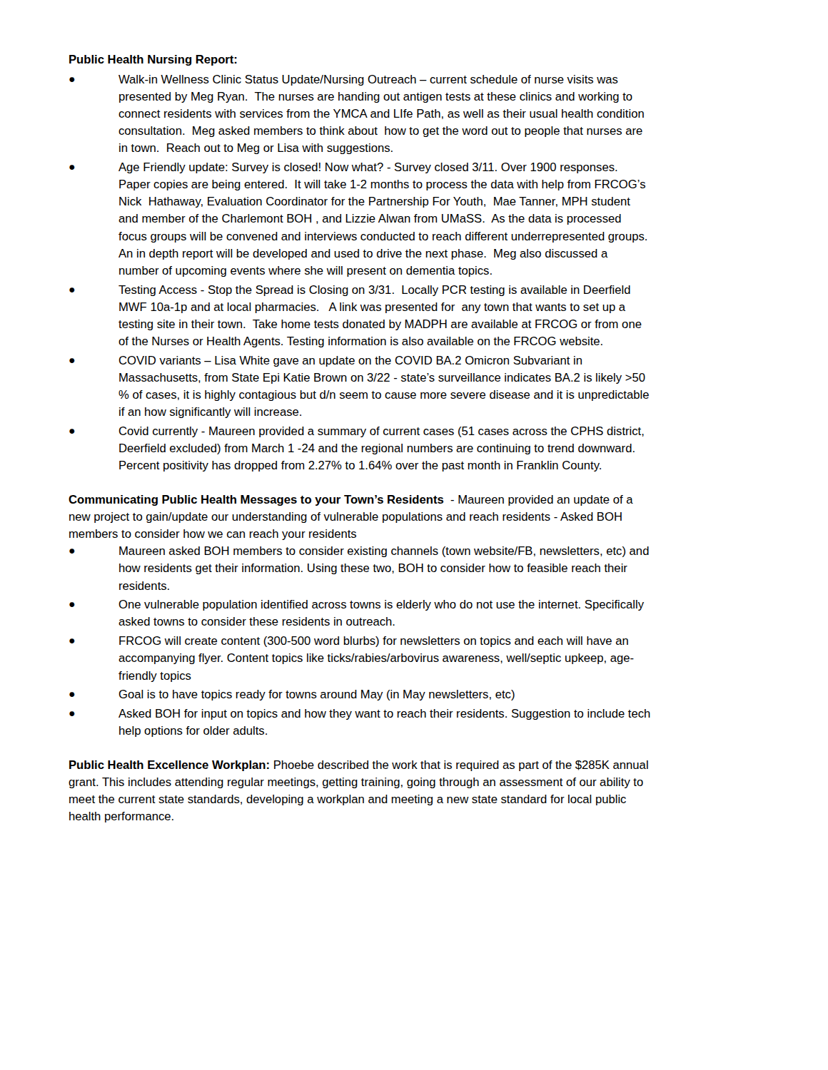Public Health Nursing Report:
Walk-in Wellness Clinic Status Update/Nursing Outreach – current schedule of nurse visits was presented by Meg Ryan. The nurses are handing out antigen tests at these clinics and working to connect residents with services from the YMCA and LIfe Path, as well as their usual health condition consultation. Meg asked members to think about how to get the word out to people that nurses are in town. Reach out to Meg or Lisa with suggestions.
Age Friendly update: Survey is closed! Now what? - Survey closed 3/11. Over 1900 responses. Paper copies are being entered. It will take 1-2 months to process the data with help from FRCOG’s Nick Hathaway, Evaluation Coordinator for the Partnership For Youth, Mae Tanner, MPH student and member of the Charlemont BOH , and Lizzie Alwan from UMaSS. As the data is processed focus groups will be convened and interviews conducted to reach different underrepresented groups. An in depth report will be developed and used to drive the next phase. Meg also discussed a number of upcoming events where she will present on dementia topics.
Testing Access - Stop the Spread is Closing on 3/31. Locally PCR testing is available in Deerfield MWF 10a-1p and at local pharmacies. A link was presented for any town that wants to set up a testing site in their town. Take home tests donated by MADPH are available at FRCOG or from one of the Nurses or Health Agents. Testing information is also available on the FRCOG website.
COVID variants – Lisa White gave an update on the COVID BA.2 Omicron Subvariant in Massachusetts, from State Epi Katie Brown on 3/22 - state’s surveillance indicates BA.2 is likely >50 % of cases, it is highly contagious but d/n seem to cause more severe disease and it is unpredictable if an how significantly will increase.
Covid currently - Maureen provided a summary of current cases (51 cases across the CPHS district, Deerfield excluded) from March 1 -24 and the regional numbers are continuing to trend downward. Percent positivity has dropped from 2.27% to 1.64% over the past month in Franklin County.
Communicating Public Health Messages to your Town’s Residents
- Maureen provided an update of a new project to gain/update our understanding of vulnerable populations and reach residents - Asked BOH members to consider how we can reach your residents
Maureen asked BOH members to consider existing channels (town website/FB, newsletters, etc) and how residents get their information. Using these two, BOH to consider how to feasible reach their residents.
One vulnerable population identified across towns is elderly who do not use the internet. Specifically asked towns to consider these residents in outreach.
FRCOG will create content (300-500 word blurbs) for newsletters on topics and each will have an accompanying flyer. Content topics like ticks/rabies/arbovirus awareness, well/septic upkeep, age-friendly topics
Goal is to have topics ready for towns around May (in May newsletters, etc)
Asked BOH for input on topics and how they want to reach their residents. Suggestion to include tech help options for older adults.
Public Health Excellence Workplan:
Phoebe described the work that is required as part of the $285K annual grant. This includes attending regular meetings, getting training, going through an assessment of our ability to meet the current state standards, developing a workplan and meeting a new state standard for local public health performance.